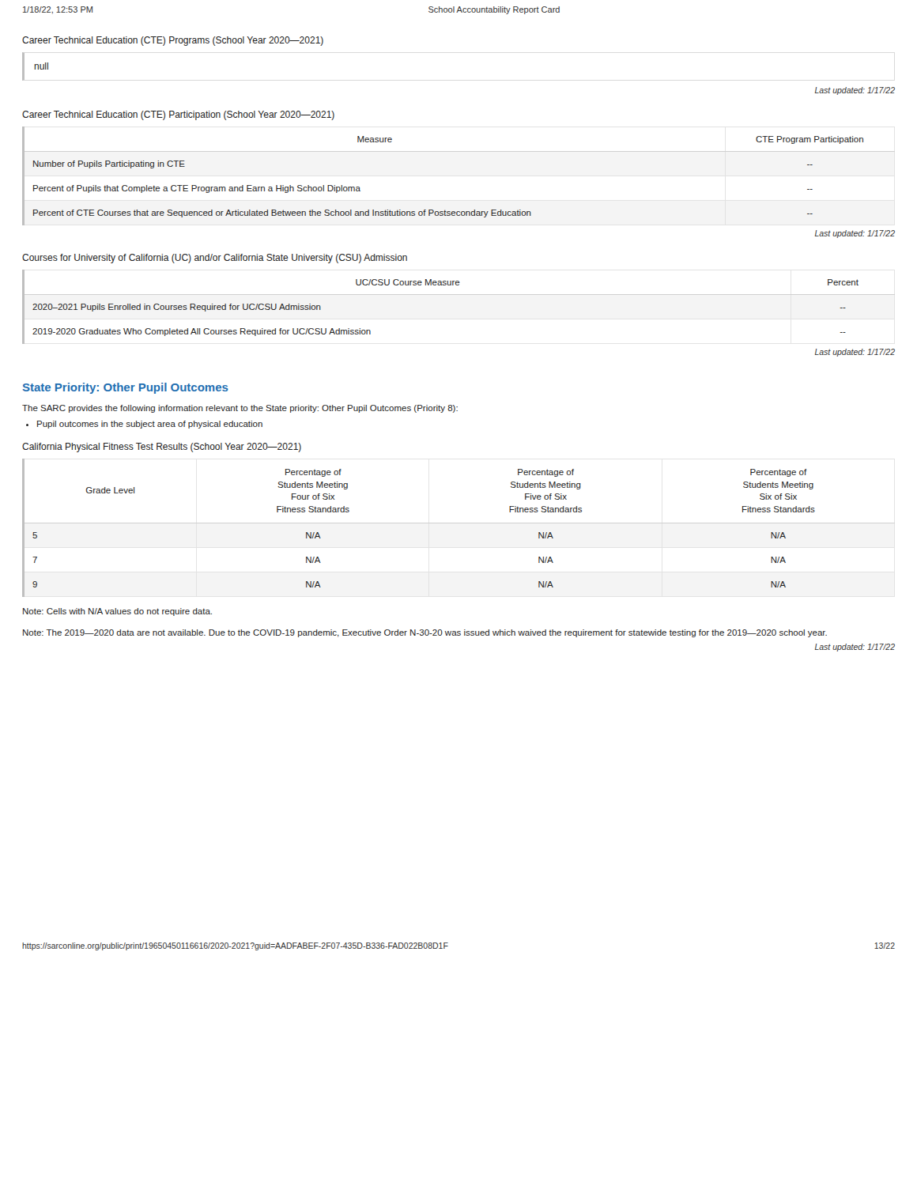1/18/22, 12:53 PM
School Accountability Report Card
Career Technical Education (CTE) Programs (School Year 2020—2021)
null
Last updated: 1/17/22
Career Technical Education (CTE) Participation (School Year 2020—2021)
| Measure | CTE Program Participation |
| --- | --- |
| Number of Pupils Participating in CTE | -- |
| Percent of Pupils that Complete a CTE Program and Earn a High School Diploma | -- |
| Percent of CTE Courses that are Sequenced or Articulated Between the School and Institutions of Postsecondary Education | -- |
Last updated: 1/17/22
Courses for University of California (UC) and/or California State University (CSU) Admission
| UC/CSU Course Measure | Percent |
| --- | --- |
| 2020–2021 Pupils Enrolled in Courses Required for UC/CSU Admission | -- |
| 2019-2020 Graduates Who Completed All Courses Required for UC/CSU Admission | -- |
Last updated: 1/17/22
State Priority: Other Pupil Outcomes
The SARC provides the following information relevant to the State priority: Other Pupil Outcomes (Priority 8):
Pupil outcomes in the subject area of physical education
California Physical Fitness Test Results (School Year 2020—2021)
| Grade Level | Percentage of Students Meeting Four of Six Fitness Standards | Percentage of Students Meeting Five of Six Fitness Standards | Percentage of Students Meeting Six of Six Fitness Standards |
| --- | --- | --- | --- |
| 5 | N/A | N/A | N/A |
| 7 | N/A | N/A | N/A |
| 9 | N/A | N/A | N/A |
Note: Cells with N/A values do not require data.
Note: The 2019—2020 data are not available. Due to the COVID-19 pandemic, Executive Order N-30-20 was issued which waived the requirement for statewide testing for the 2019—2020 school year.
Last updated: 1/17/22
https://sarconline.org/public/print/19650450116616/2020-2021?guid=AADFABEF-2F07-435D-B336-FAD022B08D1F
13/22